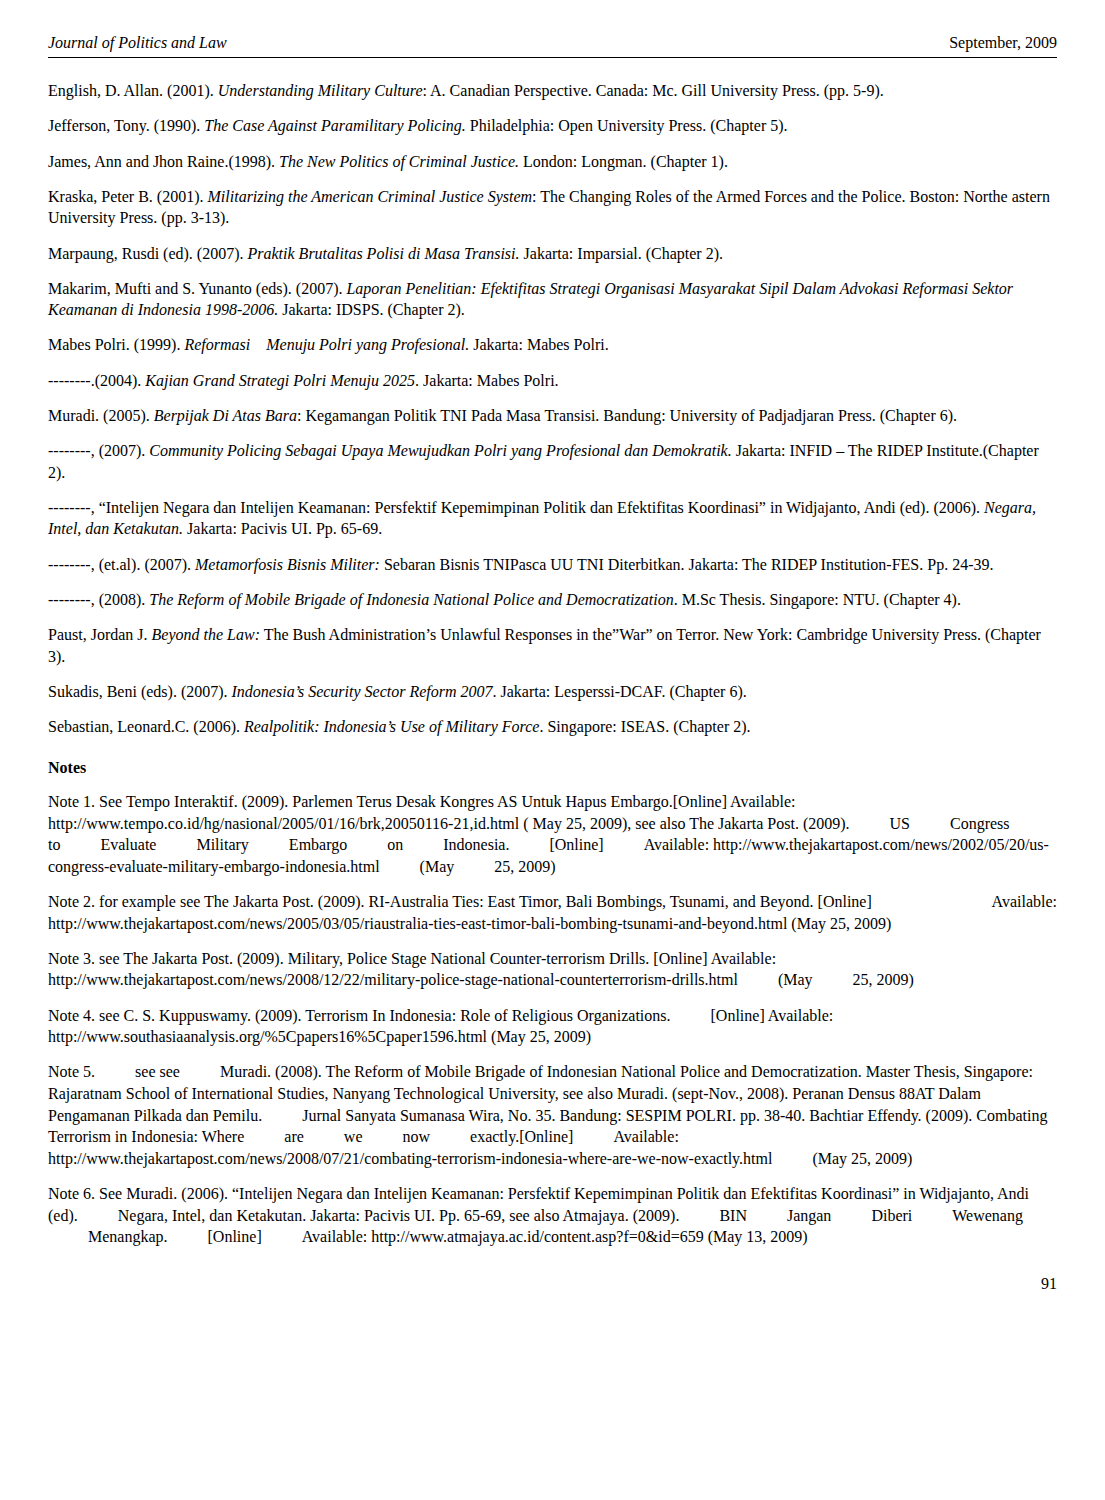Journal of Politics and Law September, 2009
English, D. Allan. (2001). Understanding Military Culture: A. Canadian Perspective. Canada: Mc. Gill University Press. (pp. 5-9).
Jefferson, Tony. (1990). The Case Against Paramilitary Policing. Philadelphia: Open University Press. (Chapter 5).
James, Ann and Jhon Raine.(1998). The New Politics of Criminal Justice. London: Longman. (Chapter 1).
Kraska, Peter B. (2001). Militarizing the American Criminal Justice System: The Changing Roles of the Armed Forces and the Police. Boston: Northe astern University Press. (pp. 3-13).
Marpaung, Rusdi (ed). (2007). Praktik Brutalitas Polisi di Masa Transisi. Jakarta: Imparsial. (Chapter 2).
Makarim, Mufti and S. Yunanto (eds). (2007). Laporan Penelitian: Efektifitas Strategi Organisasi Masyarakat Sipil Dalam Advokasi Reformasi Sektor Keamanan di Indonesia 1998-2006. Jakarta: IDSPS. (Chapter 2).
Mabes Polri. (1999). Reformasi Menuju Polri yang Profesional. Jakarta: Mabes Polri.
--------.(2004). Kajian Grand Strategi Polri Menuju 2025. Jakarta: Mabes Polri.
Muradi. (2005). Berpijak Di Atas Bara: Kegamangan Politik TNI Pada Masa Transisi. Bandung: University of Padjadjaran Press. (Chapter 6).
--------, (2007). Community Policing Sebagai Upaya Mewujudkan Polri yang Profesional dan Demokratik. Jakarta: INFID – The RIDEP Institute.(Chapter 2).
--------, “Intelijen Negara dan Intelijen Keamanan: Persfektif Kepemimpinan Politik dan Efektifitas Koordinasi” in Widjajanto, Andi (ed). (2006). Negara, Intel, dan Ketakutan. Jakarta: Pacivis UI. Pp. 65-69.
--------, (et.al). (2007). Metamorfosis Bisnis Militer: Sebaran Bisnis TNIPasca UU TNI Diterbitkan. Jakarta: The RIDEP Institution-FES. Pp. 24-39.
--------, (2008). The Reform of Mobile Brigade of Indonesia National Police and Democratization. M.Sc Thesis. Singapore: NTU. (Chapter 4).
Paust, Jordan J. Beyond the Law: The Bush Administration’s Unlawful Responses in the”War” on Terror. New York: Cambridge University Press. (Chapter 3).
Sukadis, Beni (eds). (2007). Indonesia’s Security Sector Reform 2007. Jakarta: Lesperssi-DCAF. (Chapter 6).
Sebastian, Leonard.C. (2006). Realpolitik: Indonesia’s Use of Military Force. Singapore: ISEAS. (Chapter 2).
Notes
Note 1. See Tempo Interaktif. (2009). Parlemen Terus Desak Kongres AS Untuk Hapus Embargo.[Online] Available: http://www.tempo.co.id/hg/nasional/2005/01/16/brk,20050116-21,id.html ( May 25, 2009), see also The Jakarta Post. (2009). US Congress to Evaluate Military Embargo on Indonesia. [Online] Available: http://www.thejakartapost.com/news/2002/05/20/us-congress-evaluate-military-embargo-indonesia.html (May 25, 2009)
Note 2. for example see The Jakarta Post. (2009). RI-Australia Ties: East Timor, Bali Bombings, Tsunami, and Beyond. [Online]Available:
http://www.thejakartapost.com/news/2005/03/05/riaustralia-ties-east-timor-bali-bombing-tsunami-and-beyond.html (May 25, 2009)
Note 3. see The Jakarta Post. (2009). Military, Police Stage National Counter-terrorism Drills. [Online] Available: http://www.thejakartapost.com/news/2008/12/22/military-police-stage-national-counterterrorism-drills.html (May 25, 2009)
Note 4. see C. S. Kuppuswamy. (2009). Terrorism In Indonesia: Role of Religious Organizations. [Online] Available: http://www.southasiaanalysis.org/%5Cpapers16%5Cpaper1596.html (May 25, 2009)
Note 5. see see Muradi. (2008). The Reform of Mobile Brigade of Indonesian National Police and Democratization. Master Thesis, Singapore: Rajaratnam School of International Studies, Nanyang Technological University, see also Muradi. (sept-Nov., 2008). Peranan Densus 88AT Dalam Pengamanan Pilkada dan Pemilu. Jurnal Sanyata Sumanasa Wira, No. 35. Bandung: SESPIM POLRI. pp. 38-40. Bachtiar Effendy. (2009). Combating Terrorism in Indonesia: Where are we now exactly.[Online] Available: http://www.thejakartapost.com/news/2008/07/21/combating-terrorism-indonesia-where-are-we-now-exactly.html (May 25, 2009)
Note 6. See Muradi. (2006). “Intelijen Negara dan Intelijen Keamanan: Persfektif Kepemimpinan Politik dan Efektifitas Koordinasi” in Widjajanto, Andi (ed). Negara, Intel, dan Ketakutan. Jakarta: Pacivis UI. Pp. 65-69, see also Atmajaya. (2009). BIN Jangan Diberi Wewenang Menangkap. [Online] Available: http://www.atmajaya.ac.id/content.asp?f=0&id=659 (May 13, 2009)
91